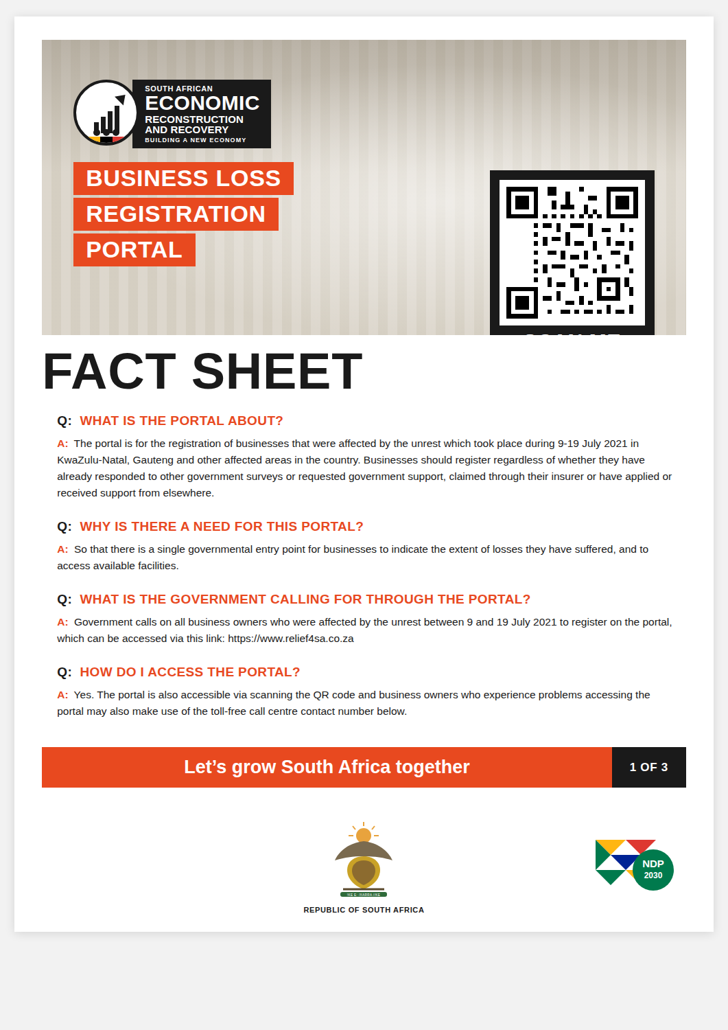SOUTH AFRICAN ECONOMIC RECONSTRUCTION AND RECOVERY BUILDING A NEW ECONOMY
BUSINESS LOSS REGISTRATION PORTAL
SCAN ME
FACT SHEET
Q: WHAT IS THE PORTAL ABOUT?
A: The portal is for the registration of businesses that were affected by the unrest which took place during 9-19 July 2021 in KwaZulu-Natal, Gauteng and other affected areas in the country. Businesses should register regardless of whether they have already responded to other government surveys or requested government support, claimed through their insurer or have applied or received support from elsewhere.
Q: WHY IS THERE A NEED FOR THIS PORTAL?
A: So that there is a single governmental entry point for businesses to indicate the extent of losses they have suffered, and to access available facilities.
Q: WHAT IS THE GOVERNMENT CALLING FOR THROUGH THE PORTAL?
A: Government calls on all business owners who were affected by the unrest between 9 and 19 July 2021 to register on the portal, which can be accessed via this link: https://www.relief4sa.co.za
Q: HOW DO I ACCESS THE PORTAL?
A: Yes. The portal is also accessible via scanning the QR code and business owners who experience problems accessing the portal may also make use of the toll-free call centre contact number below.
Let’s grow South Africa together
1 OF 3
!KE E: /XARRA //KE
REPUBLIC OF SOUTH AFRICA
NDP 2030